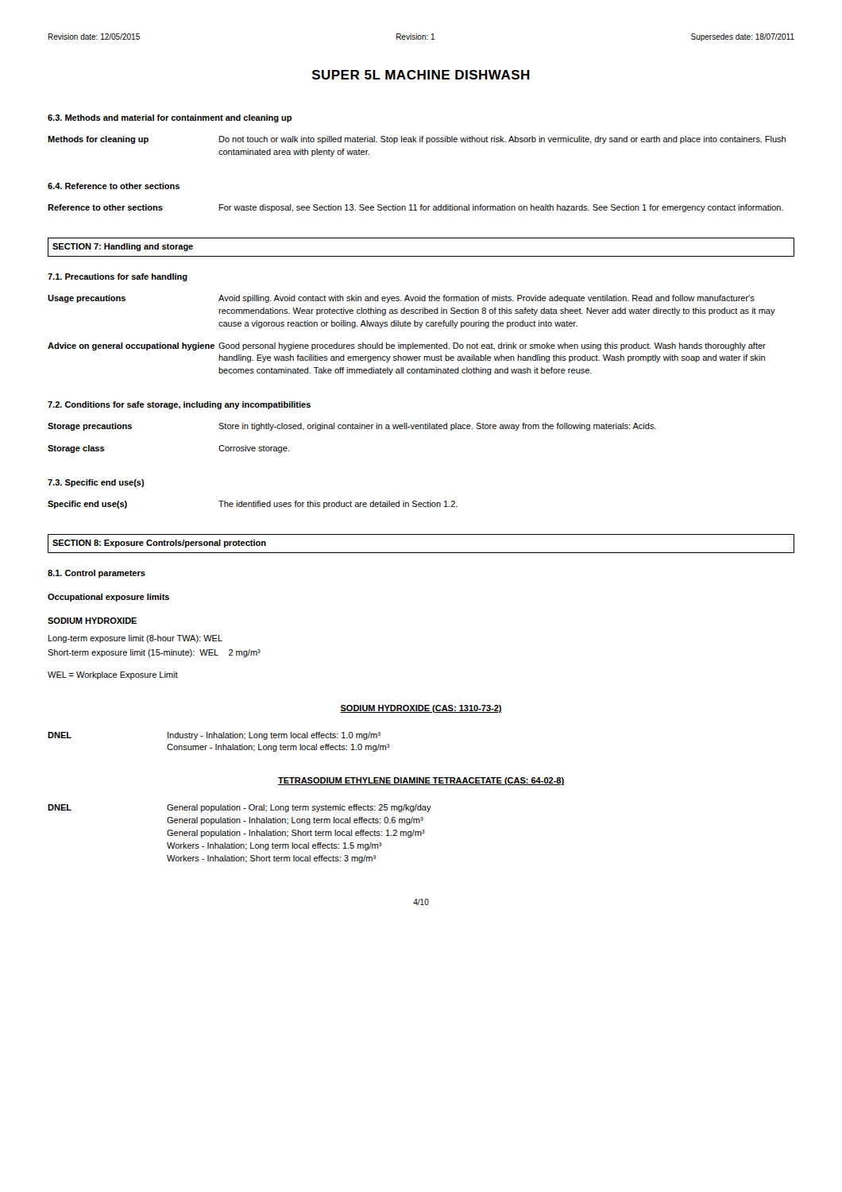Revision date: 12/05/2015 Revision: 1 Supersedes date: 18/07/2011
SUPER 5L MACHINE DISHWASH
6.3. Methods and material for containment and cleaning up
| Methods for cleaning up | Do not touch or walk into spilled material. Stop leak if possible without risk. Absorb in vermiculite, dry sand or earth and place into containers. Flush contaminated area with plenty of water. |
6.4. Reference to other sections
| Reference to other sections | For waste disposal, see Section 13. See Section 11 for additional information on health hazards. See Section 1 for emergency contact information. |
SECTION 7: Handling and storage
7.1. Precautions for safe handling
| Usage precautions | Avoid spilling. Avoid contact with skin and eyes. Avoid the formation of mists. Provide adequate ventilation. Read and follow manufacturer's recommendations. Wear protective clothing as described in Section 8 of this safety data sheet. Never add water directly to this product as it may cause a vigorous reaction or boiling. Always dilute by carefully pouring the product into water. |
| Advice on general occupational hygiene | Good personal hygiene procedures should be implemented. Do not eat, drink or smoke when using this product. Wash hands thoroughly after handling. Eye wash facilities and emergency shower must be available when handling this product. Wash promptly with soap and water if skin becomes contaminated. Take off immediately all contaminated clothing and wash it before reuse. |
7.2. Conditions for safe storage, including any incompatibilities
| Storage precautions | Store in tightly-closed, original container in a well-ventilated place. Store away from the following materials: Acids. |
| Storage class | Corrosive storage. |
7.3. Specific end use(s)
| Specific end use(s) | The identified uses for this product are detailed in Section 1.2. |
SECTION 8: Exposure Controls/personal protection
8.1. Control parameters
Occupational exposure limits
SODIUM HYDROXIDE
Long-term exposure limit (8-hour TWA): WEL
Short-term exposure limit (15-minute): WEL 2 mg/m³
WEL = Workplace Exposure Limit
SODIUM HYDROXIDE (CAS: 1310-73-2)
| DNEL | Industry - Inhalation; Long term local effects: 1.0 mg/m³ Consumer - Inhalation; Long term local effects: 1.0 mg/m³ |
TETRASODIUM ETHYLENE DIAMINE TETRAACETATE (CAS: 64-02-8)
| DNEL | General population - Oral; Long term systemic effects: 25 mg/kg/day General population - Inhalation; Long term local effects: 0.6 mg/m³ General population - Inhalation; Short term local effects: 1.2 mg/m³ Workers - Inhalation; Long term local effects: 1.5 mg/m³ Workers - Inhalation; Short term local effects: 3 mg/m³ |
4/10